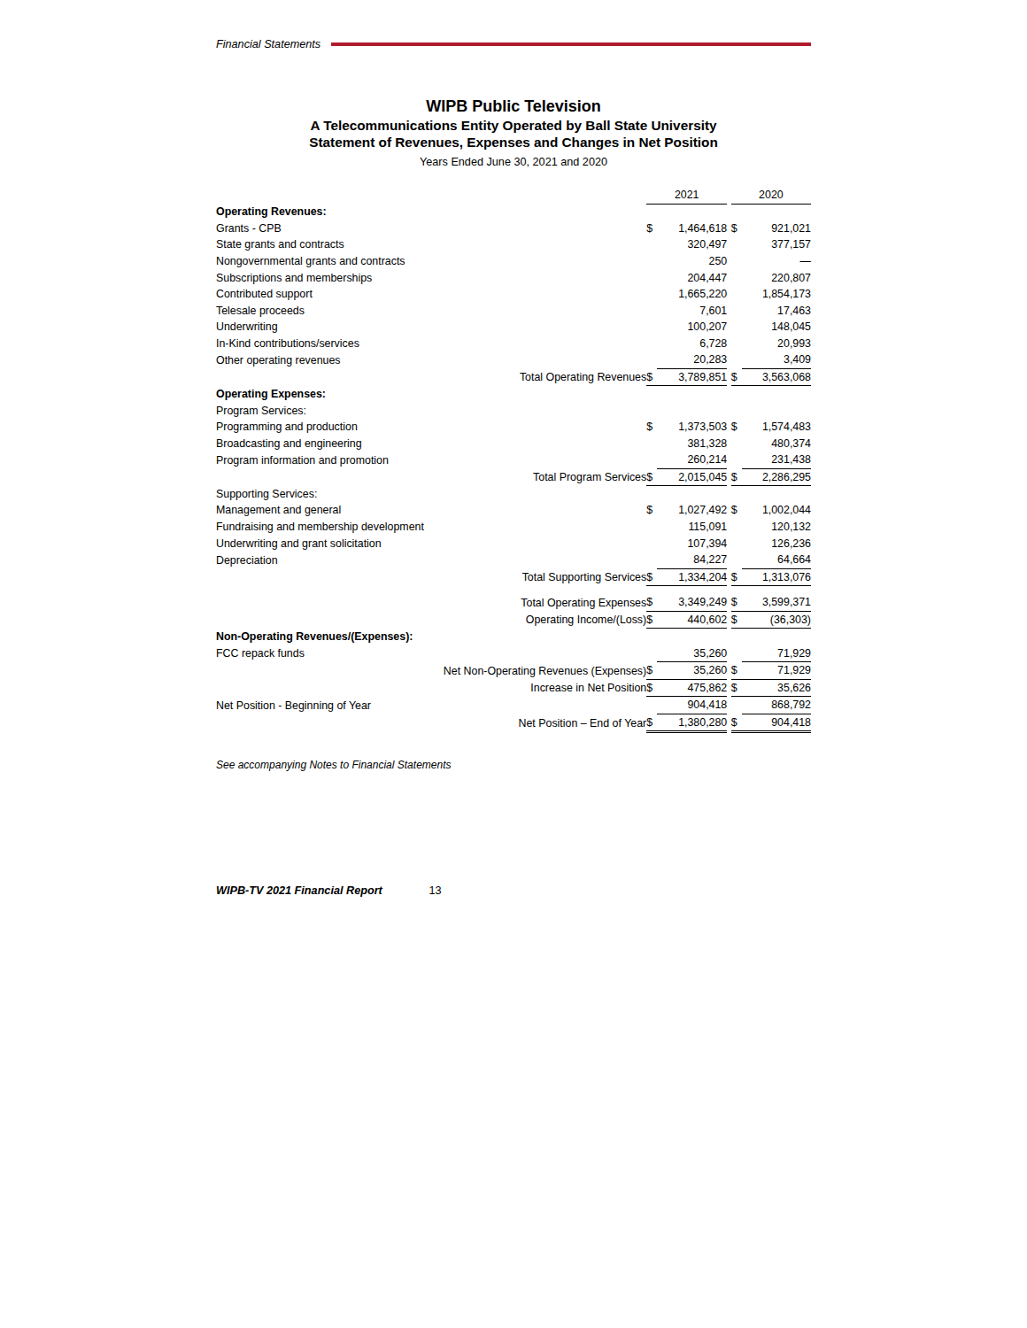Financial Statements
WIPB Public Television
A Telecommunications Entity Operated by Ball State University
Statement of Revenues, Expenses and Changes in Net Position
Years Ended June 30, 2021 and 2020
| | | 2021 | | 2020 |
| Operating Revenues: | | | | | | |
| Grants - CPB | | $ | 1,464,618 | | $ | 921,021 |
| State grants and contracts | | | 320,497 | | | 377,157 |
| Nongovernmental grants and contracts | | | 250 | | | — |
| Subscriptions and memberships | | | 204,447 | | | 220,807 |
| Contributed support | | | 1,665,220 | | | 1,854,173 |
| Telesale proceeds | | | 7,601 | | | 17,463 |
| Underwriting | | | 100,207 | | | 148,045 |
| In-Kind contributions/services | | | 6,728 | | | 20,993 |
| Other operating revenues | | | 20,283 | | | 3,409 |
| | Total Operating Revenues | $ | 3,789,851 | | $ | 3,563,068 |
| Operating Expenses: | | | | | | |
| Program Services: | | | | | | |
| Programming and production | | $ | 1,373,503 | | $ | 1,574,483 |
| Broadcasting and engineering | | | 381,328 | | | 480,374 |
| Program information and promotion | | | 260,214 | | | 231,438 |
| | Total Program Services | $ | 2,015,045 | | $ | 2,286,295 |
| Supporting Services: | | | | | | |
| Management and general | | $ | 1,027,492 | | $ | 1,002,044 |
| Fundraising and membership development | | | 115,091 | | | 120,132 |
| Underwriting and grant solicitation | | | 107,394 | | | 126,236 |
| Depreciation | | | 84,227 | | | 64,664 |
| | Total Supporting Services | $ | 1,334,204 | | $ | 1,313,076 |
| | Total Operating Expenses | $ | 3,349,249 | | $ | 3,599,371 |
| | Operating Income/(Loss) | $ | 440,602 | | $ | (36,303) |
| Non-Operating Revenues/(Expenses): | | | | | | |
| FCC repack funds | | | 35,260 | | | 71,929 |
| | Net Non-Operating Revenues (Expenses) | $ | 35,260 | | $ | 71,929 |
| | Increase in Net Position | $ | 475,862 | | $ | 35,626 |
| Net Position - Beginning of Year | | | 904,418 | | | 868,792 |
| | Net Position – End of Year | $ | 1,380,280 | | $ | 904,418 |
See accompanying Notes to Financial Statements
WIPB-TV 2021 Financial Report
13